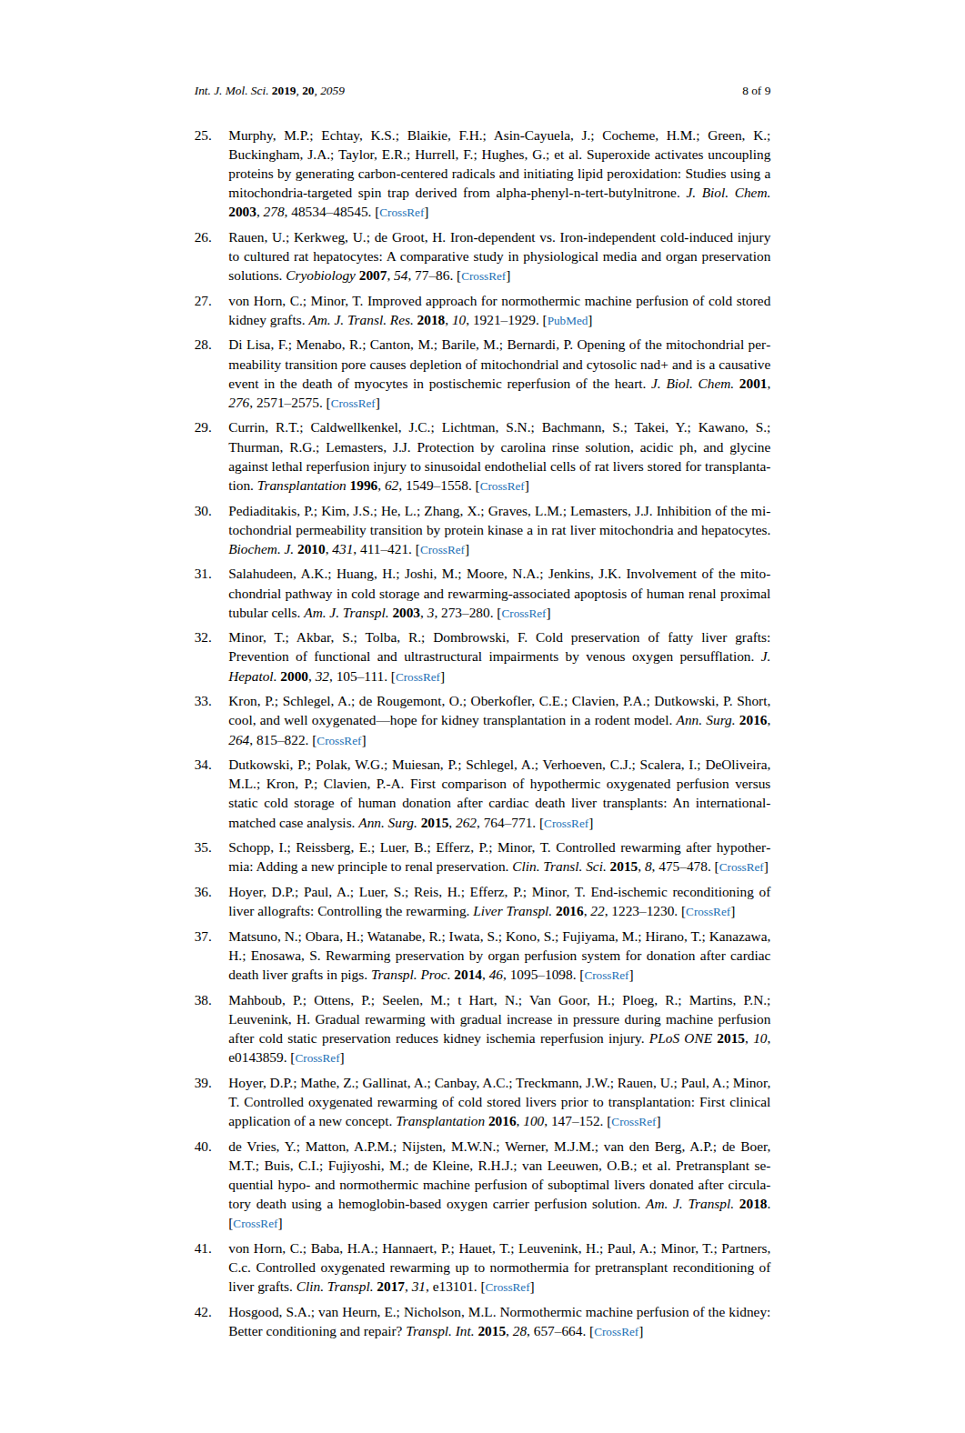Int. J. Mol. Sci. 2019, 20, 2059
8 of 9
Murphy, M.P.; Echtay, K.S.; Blaikie, F.H.; Asin-Cayuela, J.; Cocheme, H.M.; Green, K.; Buckingham, J.A.; Taylor, E.R.; Hurrell, F.; Hughes, G.; et al. Superoxide activates uncoupling proteins by generating carbon-centered radicals and initiating lipid peroxidation: Studies using a mitochondria-targeted spin trap derived from alpha-phenyl-n-tert-butylnitrone. J. Biol. Chem. 2003, 278, 48534–48545. [CrossRef]
Rauen, U.; Kerkweg, U.; de Groot, H. Iron-dependent vs. Iron-independent cold-induced injury to cultured rat hepatocytes: A comparative study in physiological media and organ preservation solutions. Cryobiology 2007, 54, 77–86. [CrossRef]
von Horn, C.; Minor, T. Improved approach for normothermic machine perfusion of cold stored kidney grafts. Am. J. Transl. Res. 2018, 10, 1921–1929. [PubMed]
Di Lisa, F.; Menabo, R.; Canton, M.; Barile, M.; Bernardi, P. Opening of the mitochondrial permeability transition pore causes depletion of mitochondrial and cytosolic nad+ and is a causative event in the death of myocytes in postischemic reperfusion of the heart. J. Biol. Chem. 2001, 276, 2571–2575. [CrossRef]
Currin, R.T.; Caldwellkenkel, J.C.; Lichtman, S.N.; Bachmann, S.; Takei, Y.; Kawano, S.; Thurman, R.G.; Lemasters, J.J. Protection by carolina rinse solution, acidic ph, and glycine against lethal reperfusion injury to sinusoidal endothelial cells of rat livers stored for transplantation. Transplantation 1996, 62, 1549–1558. [CrossRef]
Pediaditakis, P.; Kim, J.S.; He, L.; Zhang, X.; Graves, L.M.; Lemasters, J.J. Inhibition of the mitochondrial permeability transition by protein kinase a in rat liver mitochondria and hepatocytes. Biochem. J. 2010, 431, 411–421. [CrossRef]
Salahudeen, A.K.; Huang, H.; Joshi, M.; Moore, N.A.; Jenkins, J.K. Involvement of the mitochondrial pathway in cold storage and rewarming-associated apoptosis of human renal proximal tubular cells. Am. J. Transpl. 2003, 3, 273–280. [CrossRef]
Minor, T.; Akbar, S.; Tolba, R.; Dombrowski, F. Cold preservation of fatty liver grafts: Prevention of functional and ultrastructural impairments by venous oxygen persufflation. J. Hepatol. 2000, 32, 105–111. [CrossRef]
Kron, P.; Schlegel, A.; de Rougemont, O.; Oberkofler, C.E.; Clavien, P.A.; Dutkowski, P. Short, cool, and well oxygenated—hope for kidney transplantation in a rodent model. Ann. Surg. 2016, 264, 815–822. [CrossRef]
Dutkowski, P.; Polak, W.G.; Muiesan, P.; Schlegel, A.; Verhoeven, C.J.; Scalera, I.; DeOliveira, M.L.; Kron, P.; Clavien, P.-A. First comparison of hypothermic oxygenated perfusion versus static cold storage of human donation after cardiac death liver transplants: An international-matched case analysis. Ann. Surg. 2015, 262, 764–771. [CrossRef]
Schopp, I.; Reissberg, E.; Luer, B.; Efferz, P.; Minor, T. Controlled rewarming after hypothermia: Adding a new principle to renal preservation. Clin. Transl. Sci. 2015, 8, 475–478. [CrossRef]
Hoyer, D.P.; Paul, A.; Luer, S.; Reis, H.; Efferz, P.; Minor, T. End-ischemic reconditioning of liver allografts: Controlling the rewarming. Liver Transpl. 2016, 22, 1223–1230. [CrossRef]
Matsuno, N.; Obara, H.; Watanabe, R.; Iwata, S.; Kono, S.; Fujiyama, M.; Hirano, T.; Kanazawa, H.; Enosawa, S. Rewarming preservation by organ perfusion system for donation after cardiac death liver grafts in pigs. Transpl. Proc. 2014, 46, 1095–1098. [CrossRef]
Mahboub, P.; Ottens, P.; Seelen, M.; t Hart, N.; Van Goor, H.; Ploeg, R.; Martins, P.N.; Leuvenink, H. Gradual rewarming with gradual increase in pressure during machine perfusion after cold static preservation reduces kidney ischemia reperfusion injury. PLoS ONE 2015, 10, e0143859. [CrossRef]
Hoyer, D.P.; Mathe, Z.; Gallinat, A.; Canbay, A.C.; Treckmann, J.W.; Rauen, U.; Paul, A.; Minor, T. Controlled oxygenated rewarming of cold stored livers prior to transplantation: First clinical application of a new concept. Transplantation 2016, 100, 147–152. [CrossRef]
de Vries, Y.; Matton, A.P.M.; Nijsten, M.W.N.; Werner, M.J.M.; van den Berg, A.P.; de Boer, M.T.; Buis, C.I.; Fujiyoshi, M.; de Kleine, R.H.J.; van Leeuwen, O.B.; et al. Pretransplant sequential hypo- and normothermic machine perfusion of suboptimal livers donated after circulatory death using a hemoglobin-based oxygen carrier perfusion solution. Am. J. Transpl. 2018. [CrossRef]
von Horn, C.; Baba, H.A.; Hannaert, P.; Hauet, T.; Leuvenink, H.; Paul, A.; Minor, T.; Partners, C.c. Controlled oxygenated rewarming up to normothermia for pretransplant reconditioning of liver grafts. Clin. Transpl. 2017, 31, e13101. [CrossRef]
Hosgood, S.A.; van Heurn, E.; Nicholson, M.L. Normothermic machine perfusion of the kidney: Better conditioning and repair? Transpl. Int. 2015, 28, 657–664. [CrossRef]